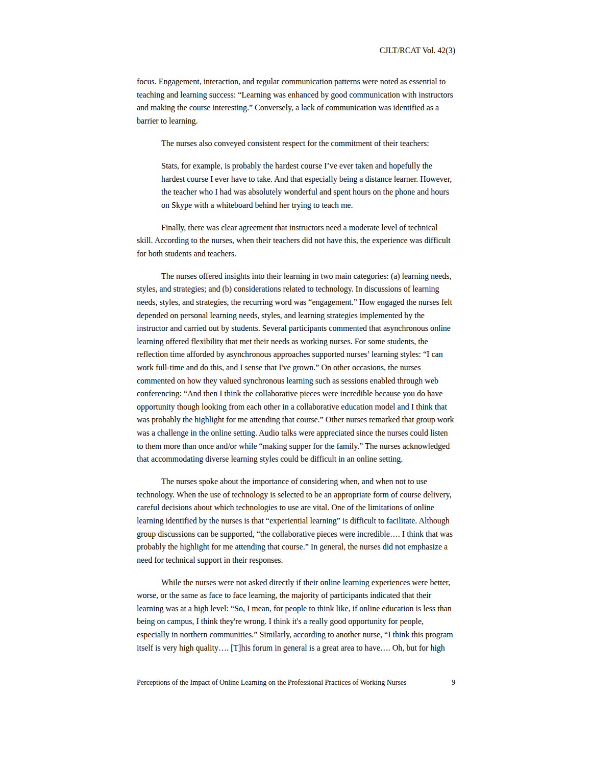CJLT/RCAT Vol. 42(3)
focus. Engagement, interaction, and regular communication patterns were noted as essential to teaching and learning success: “Learning was enhanced by good communication with instructors and making the course interesting.” Conversely, a lack of communication was identified as a barrier to learning.
The nurses also conveyed consistent respect for the commitment of their teachers:
Stats, for example, is probably the hardest course I’ve ever taken and hopefully the hardest course I ever have to take. And that especially being a distance learner. However, the teacher who I had was absolutely wonderful and spent hours on the phone and hours on Skype with a whiteboard behind her trying to teach me.
Finally, there was clear agreement that instructors need a moderate level of technical skill. According to the nurses, when their teachers did not have this, the experience was difficult for both students and teachers.
The nurses offered insights into their learning in two main categories: (a) learning needs, styles, and strategies; and (b) considerations related to technology. In discussions of learning needs, styles, and strategies, the recurring word was “engagement.” How engaged the nurses felt depended on personal learning needs, styles, and learning strategies implemented by the instructor and carried out by students. Several participants commented that asynchronous online learning offered flexibility that met their needs as working nurses. For some students, the reflection time afforded by asynchronous approaches supported nurses’ learning styles: “I can work full-time and do this, and I sense that I've grown.” On other occasions, the nurses commented on how they valued synchronous learning such as sessions enabled through web conferencing: “And then I think the collaborative pieces were incredible because you do have opportunity though looking from each other in a collaborative education model and I think that was probably the highlight for me attending that course.” Other nurses remarked that group work was a challenge in the online setting. Audio talks were appreciated since the nurses could listen to them more than once and/or while “making supper for the family.” The nurses acknowledged that accommodating diverse learning styles could be difficult in an online setting.
The nurses spoke about the importance of considering when, and when not to use technology. When the use of technology is selected to be an appropriate form of course delivery, careful decisions about which technologies to use are vital. One of the limitations of online learning identified by the nurses is that “experiential learning” is difficult to facilitate. Although group discussions can be supported, “the collaborative pieces were incredible…. I think that was probably the highlight for me attending that course.” In general, the nurses did not emphasize a need for technical support in their responses.
While the nurses were not asked directly if their online learning experiences were better, worse, or the same as face to face learning, the majority of participants indicated that their learning was at a high level: “So, I mean, for people to think like, if online education is less than being on campus, I think they're wrong. I think it's a really good opportunity for people, especially in northern communities.” Similarly, according to another nurse, “I think this program itself is very high quality…. [T]his forum in general is a great area to have…. Oh, but for high
Perceptions of the Impact of Online Learning on the Professional Practices of Working Nurses 9